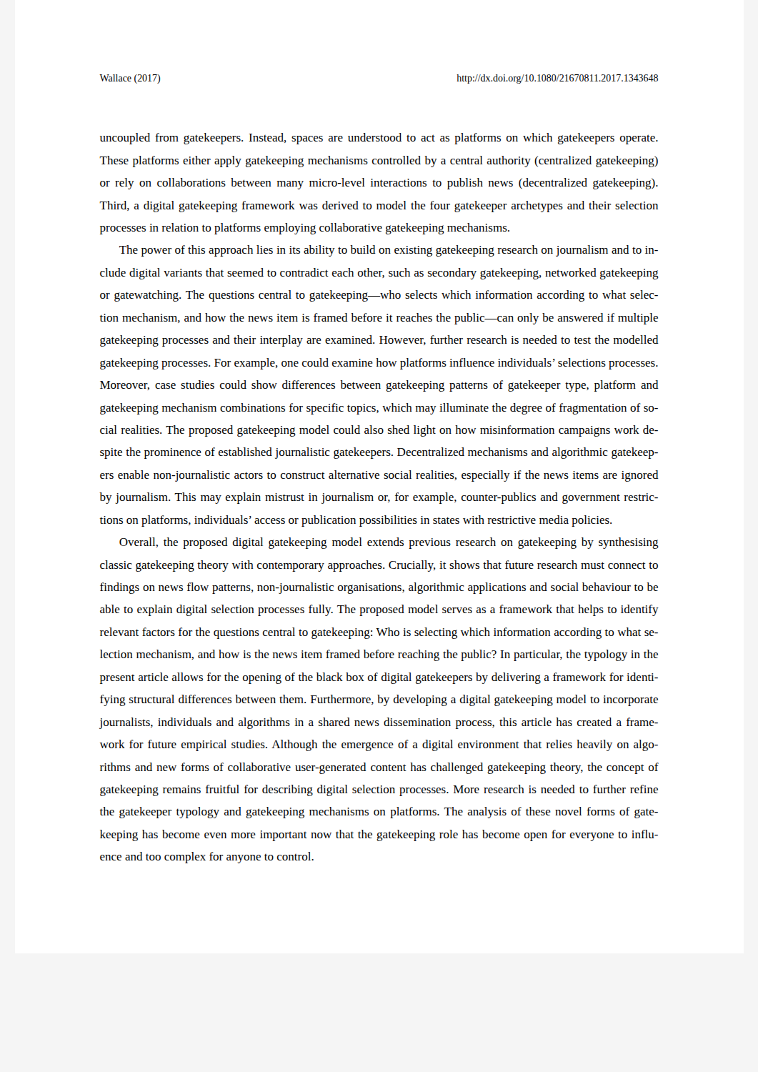Wallace (2017) http://dx.doi.org/10.1080/21670811.2017.1343648
uncoupled from gatekeepers. Instead, spaces are understood to act as platforms on which gatekeepers operate. These platforms either apply gatekeeping mechanisms controlled by a central authority (centralized gatekeeping) or rely on collaborations between many micro-level interactions to publish news (decentralized gatekeeping). Third, a digital gatekeeping framework was derived to model the four gatekeeper archetypes and their selection processes in relation to platforms employing collaborative gatekeeping mechanisms.
The power of this approach lies in its ability to build on existing gatekeeping research on journalism and to include digital variants that seemed to contradict each other, such as secondary gatekeeping, networked gatekeeping or gatewatching. The questions central to gatekeeping—who selects which information according to what selection mechanism, and how the news item is framed before it reaches the public—can only be answered if multiple gatekeeping processes and their interplay are examined. However, further research is needed to test the modelled gatekeeping processes. For example, one could examine how platforms influence individuals’ selections processes. Moreover, case studies could show differences between gatekeeping patterns of gatekeeper type, platform and gatekeeping mechanism combinations for specific topics, which may illuminate the degree of fragmentation of social realities. The proposed gatekeeping model could also shed light on how misinformation campaigns work despite the prominence of established journalistic gatekeepers. Decentralized mechanisms and algorithmic gatekeepers enable non-journalistic actors to construct alternative social realities, especially if the news items are ignored by journalism. This may explain mistrust in journalism or, for example, counter-publics and government restrictions on platforms, individuals’ access or publication possibilities in states with restrictive media policies.
Overall, the proposed digital gatekeeping model extends previous research on gatekeeping by synthesising classic gatekeeping theory with contemporary approaches. Crucially, it shows that future research must connect to findings on news flow patterns, non-journalistic organisations, algorithmic applications and social behaviour to be able to explain digital selection processes fully. The proposed model serves as a framework that helps to identify relevant factors for the questions central to gatekeeping: Who is selecting which information according to what selection mechanism, and how is the news item framed before reaching the public? In particular, the typology in the present article allows for the opening of the black box of digital gatekeepers by delivering a framework for identifying structural differences between them. Furthermore, by developing a digital gatekeeping model to incorporate journalists, individuals and algorithms in a shared news dissemination process, this article has created a framework for future empirical studies. Although the emergence of a digital environment that relies heavily on algorithms and new forms of collaborative user-generated content has challenged gatekeeping theory, the concept of gatekeeping remains fruitful for describing digital selection processes. More research is needed to further refine the gatekeeper typology and gatekeeping mechanisms on platforms. The analysis of these novel forms of gatekeeping has become even more important now that the gatekeeping role has become open for everyone to influence and too complex for anyone to control.